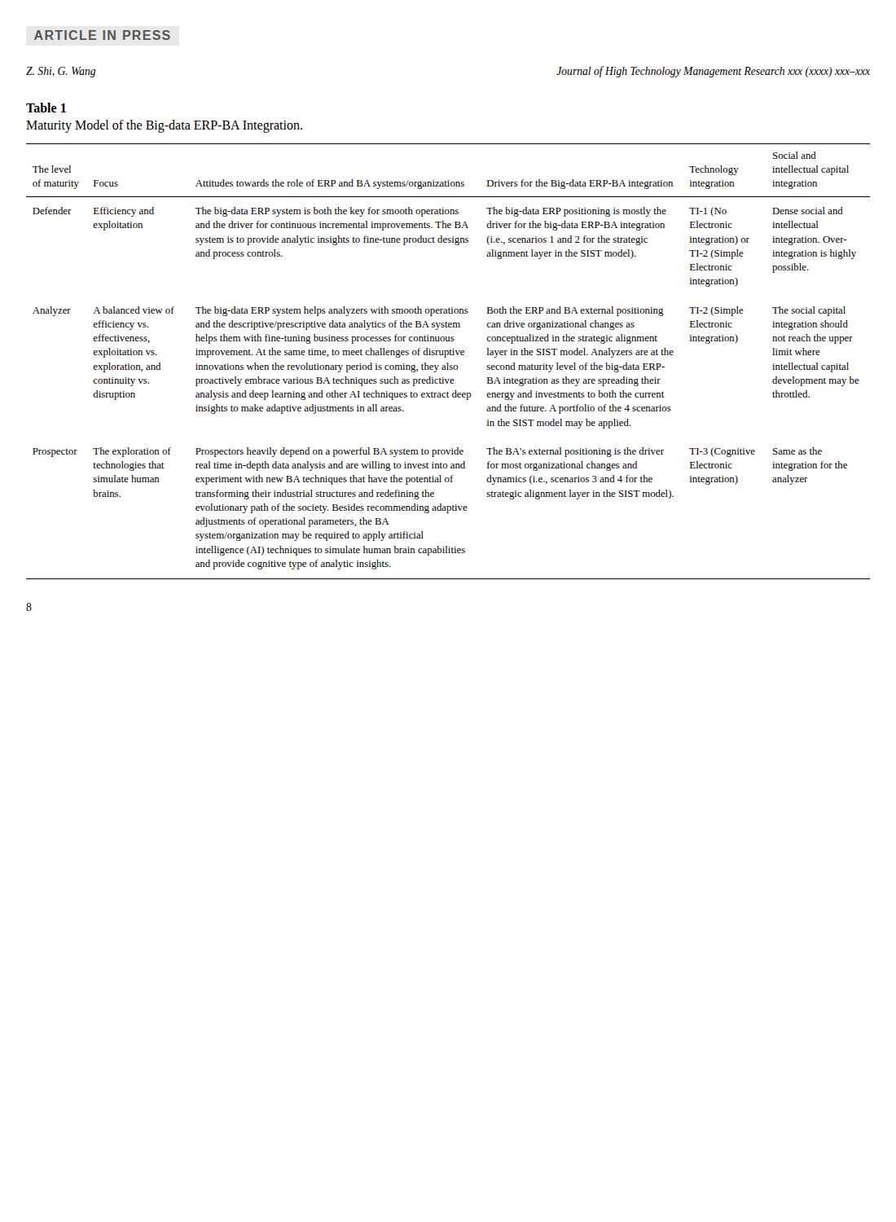ARTICLE IN PRESS
Z. Shi, G. Wang Journal of High Technology Management Research xxx (xxxx) xxx–xxx
Table 1
Maturity Model of the Big-data ERP-BA Integration.
| The level of maturity | Focus | Attitudes towards the role of ERP and BA systems/organizations | Drivers for the Big-data ERP-BA integration | Technology integration | Social and intellectual capital integration |
| --- | --- | --- | --- | --- | --- |
| Defender | Efficiency and exploitation | The big-data ERP system is both the key for smooth operations and the driver for continuous incremental improvements. The BA system is to provide analytic insights to fine-tune product designs and process controls. | The big-data ERP positioning is mostly the driver for the big-data ERP-BA integration (i.e., scenarios 1 and 2 for the strategic alignment layer in the SIST model). | TI-1 (No Electronic integration) or TI-2 (Simple Electronic integration) | Dense social and intellectual integration. Over-integration is highly possible. |
| Analyzer | A balanced view of efficiency vs. effectiveness, exploitation vs. exploration, and continuity vs. disruption | The big-data ERP system helps analyzers with smooth operations and the descriptive/prescriptive data analytics of the BA system helps them with fine-tuning business processes for continuous improvement. At the same time, to meet challenges of disruptive innovations when the revolutionary period is coming, they also proactively embrace various BA techniques such as predictive analysis and deep learning and other AI techniques to extract deep insights to make adaptive adjustments in all areas. | Both the ERP and BA external positioning can drive organizational changes as conceptualized in the strategic alignment layer in the SIST model. Analyzers are at the second maturity level of the big-data ERP-BA integration as they are spreading their energy and investments to both the current and the future. A portfolio of the 4 scenarios in the SIST model may be applied. | TI-2 (Simple Electronic integration) | The social capital integration should not reach the upper limit where intellectual capital development may be throttled. |
| Prospector | The exploration of technologies that simulate human brains. | Prospectors heavily depend on a powerful BA system to provide real time in-depth data analysis and are willing to invest into and experiment with new BA techniques that have the potential of transforming their industrial structures and redefining the evolutionary path of the society. Besides recommending adaptive adjustments of operational parameters, the BA system/organization may be required to apply artificial intelligence (AI) techniques to simulate human brain capabilities and provide cognitive type of analytic insights. | The BA's external positioning is the driver for most organizational changes and dynamics (i.e., scenarios 3 and 4 for the strategic alignment layer in the SIST model). | TI-3 (Cognitive Electronic integration) | Same as the integration for the analyzer |
8